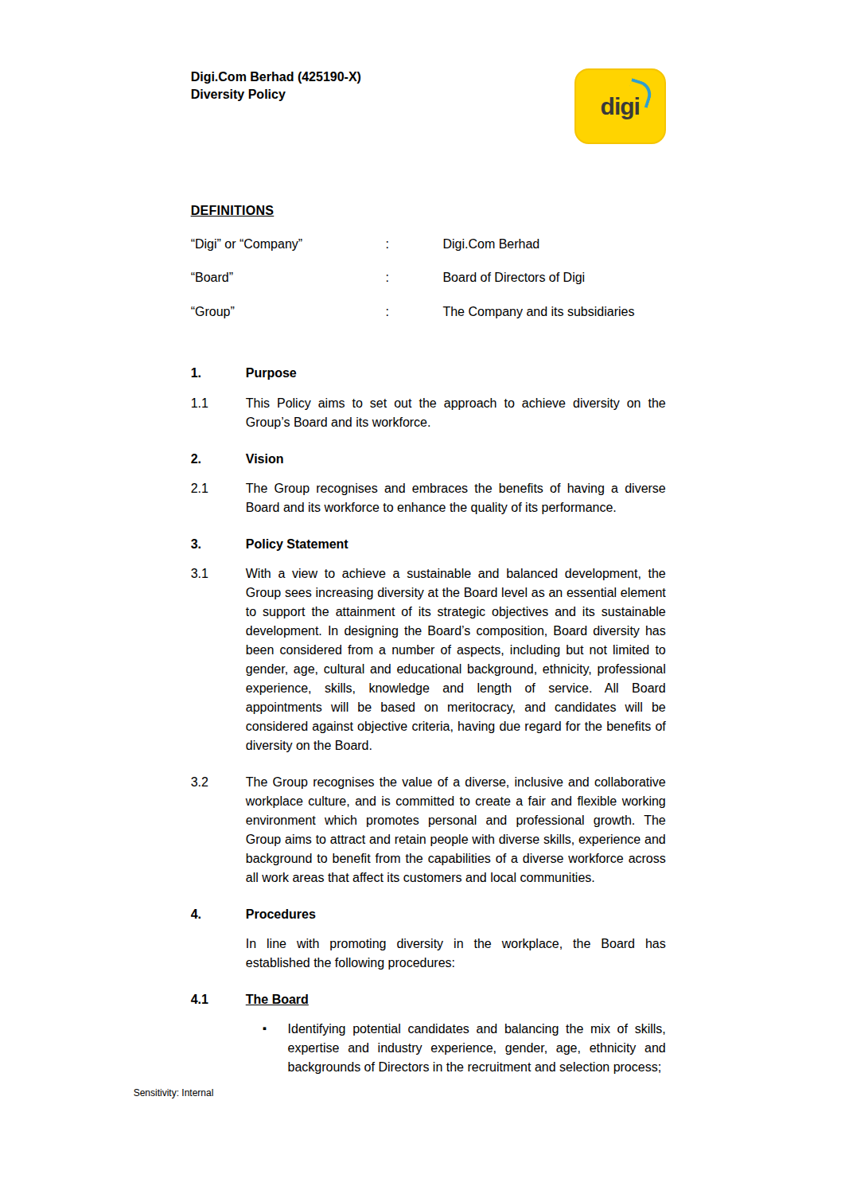Digi.Com Berhad (425190-X)
Diversity Policy
digi
DEFINITIONS
| “Digi” or “Company” | : | Digi.Com Berhad |
| “Board” | : | Board of Directors of Digi |
| “Group” | : | The Company and its subsidiaries |
1.
Purpose
1.1
This Policy aims to set out the approach to achieve diversity on the Group’s Board and its workforce.
2.
Vision
2.1
The Group recognises and embraces the benefits of having a diverse Board and its workforce to enhance the quality of its performance.
3.
Policy Statement
3.1
With a view to achieve a sustainable and balanced development, the Group sees increasing diversity at the Board level as an essential element to support the attainment of its strategic objectives and its sustainable development. In designing the Board’s composition, Board diversity has been considered from a number of aspects, including but not limited to gender, age, cultural and educational background, ethnicity, professional experience, skills, knowledge and length of service. All Board appointments will be based on meritocracy, and candidates will be considered against objective criteria, having due regard for the benefits of diversity on the Board.
3.2
The Group recognises the value of a diverse, inclusive and collaborative workplace culture, and is committed to create a fair and flexible working environment which promotes personal and professional growth. The Group aims to attract and retain people with diverse skills, experience and background to benefit from the capabilities of a diverse workforce across all work areas that affect its customers and local communities.
4.
Procedures
In line with promoting diversity in the workplace, the Board has established the following procedures:
4.1
The Board
Identifying potential candidates and balancing the mix of skills, expertise and industry experience, gender, age, ethnicity and backgrounds of Directors in the recruitment and selection process;
Sensitivity: Internal